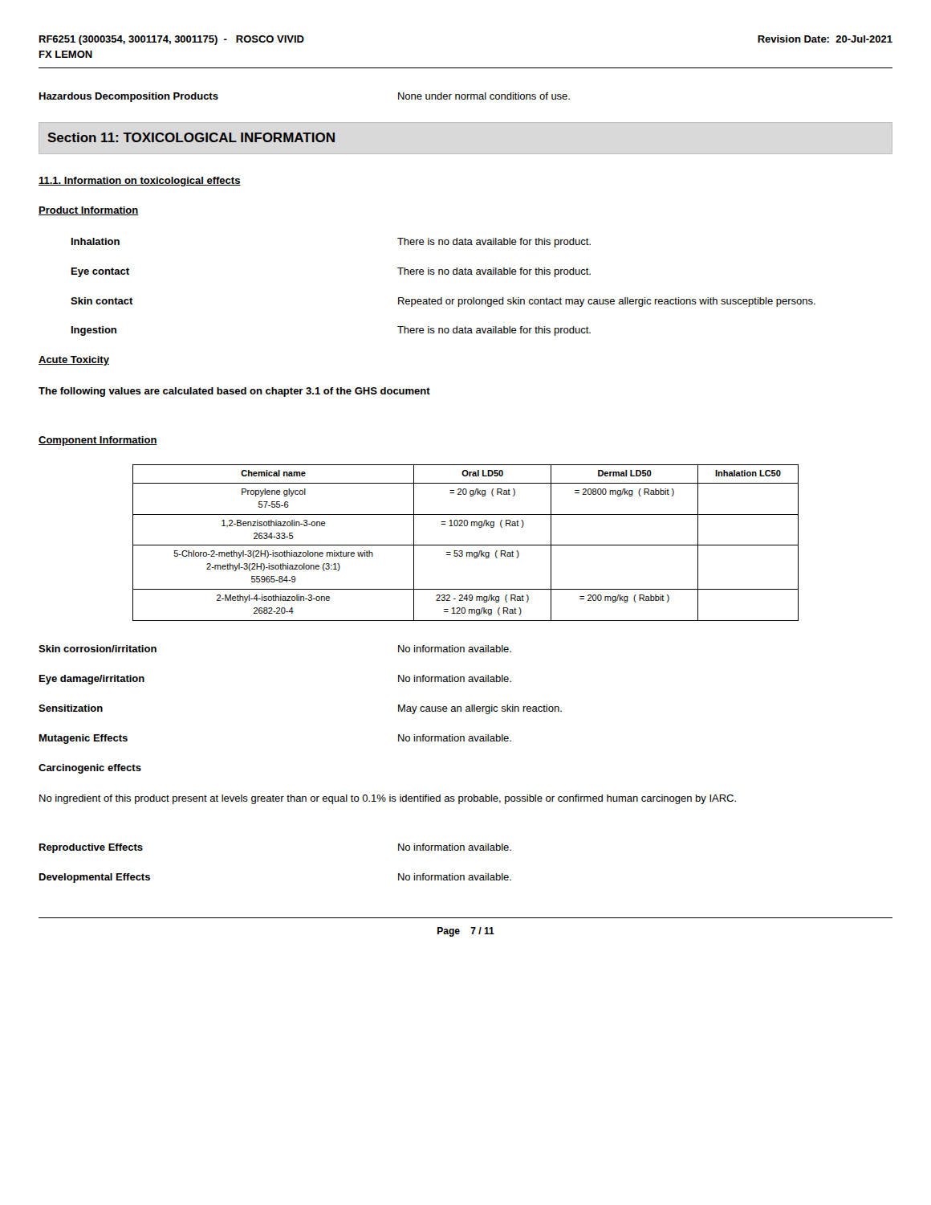RF6251 (3000354, 3001174, 3001175) - ROSCO VIVID
FX LEMON
Revision Date: 20-Jul-2021
Hazardous Decomposition Products
None under normal conditions of use.
Section 11: TOXICOLOGICAL INFORMATION
11.1. Information on toxicological effects
Product Information
Inhalation
There is no data available for this product.
Eye contact
There is no data available for this product.
Skin contact
Repeated or prolonged skin contact may cause allergic reactions with susceptible persons.
Ingestion
There is no data available for this product.
Acute Toxicity
The following values are calculated based on chapter 3.1 of the GHS document
Component Information
| Chemical name | Oral LD50 | Dermal LD50 | Inhalation LC50 |
| --- | --- | --- | --- |
| Propylene glycol 57-55-6 | = 20 g/kg ( Rat ) | = 20800 mg/kg ( Rabbit ) | |
| 1,2-Benzisothiazolin-3-one 2634-33-5 | = 1020 mg/kg ( Rat ) | | |
| 5-Chloro-2-methyl-3(2H)-isothiazolone mixture with 2-methyl-3(2H)-isothiazolone (3:1) 55965-84-9 | = 53 mg/kg ( Rat ) | | |
| 2-Methyl-4-isothiazolin-3-one 2682-20-4 | 232 - 249 mg/kg ( Rat ) = 120 mg/kg ( Rat ) | = 200 mg/kg ( Rabbit ) | |
Skin corrosion/irritation
No information available.
Eye damage/irritation
No information available.
Sensitization
May cause an allergic skin reaction.
Mutagenic Effects
No information available.
Carcinogenic effects
No ingredient of this product present at levels greater than or equal to 0.1% is identified as probable, possible or confirmed human carcinogen by IARC.
Reproductive Effects
No information available.
Developmental Effects
No information available.
Page 7 / 11